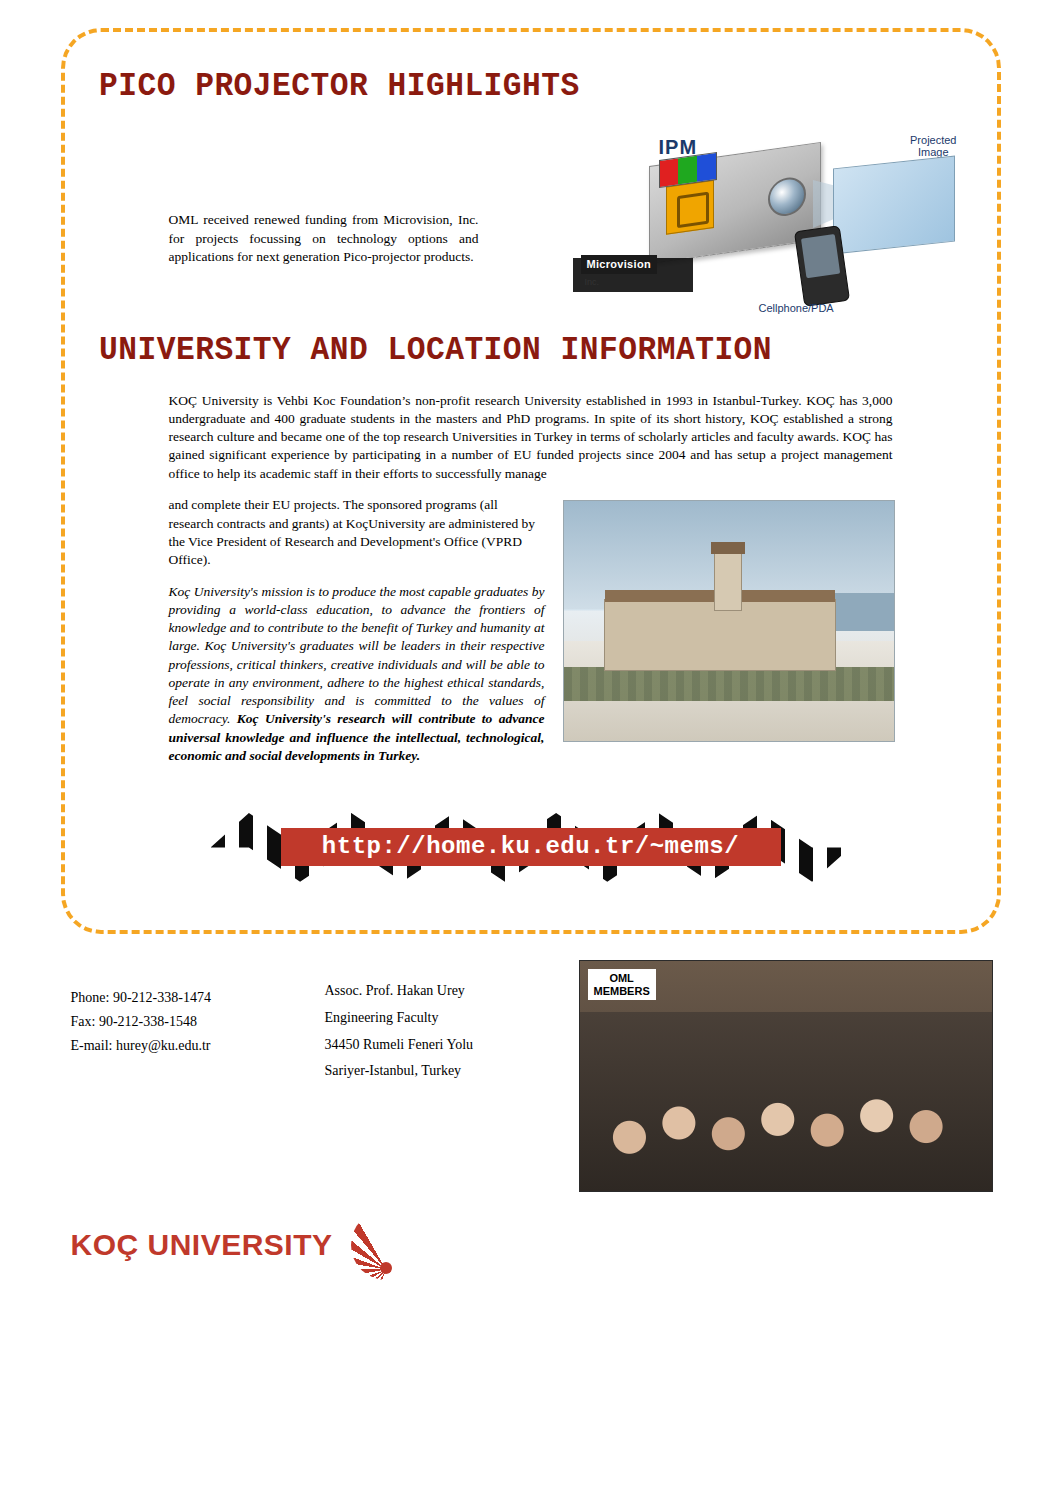Pico Projector Highlights
OML received renewed funding from Microvision, Inc. for projects focussing on technology options and applications for next generation Pico-projector products.
IPM Projected
Image
Microvision Inc. Cellphone/PDA
University and Location Information
KOÇ University is Vehbi Koc Foundation’s non-profit research University established in 1993 in Istanbul-Turkey. KOÇ has 3,000 undergraduate and 400 graduate students in the masters and PhD programs. In spite of its short history, KOÇ established a strong research culture and became one of the top research Universities in Turkey in terms of scholarly articles and faculty awards. KOÇ has gained significant experience by participating in a number of EU funded projects since 2004 and has setup a project management office to help its academic staff in their efforts to successfully manage
and complete their EU projects. The sponsored programs (all research contracts and grants) at KoçUniversity are administered by the Vice President of Research and Development's Office (VPRD Office).
Koç University's mission is to produce the most capable graduates by providing a world-class education, to advance the frontiers of knowledge and to contribute to the benefit of Turkey and humanity at large. Koç University's graduates will be leaders in their respective professions, critical thinkers, creative individuals and will be able to operate in any environment, adhere to the highest ethical standards, feel social responsibility and is committed to the values of democracy. Koç University's research will contribute to advance universal knowledge and influence the intellectual, technological, economic and social developments in Turkey.
http://home.ku.edu.tr/~mems/
Phone: 90-212-338-1474
Fax: 90-212-338-1548
E-mail: hurey@ku.edu.tr
Assoc. Prof. Hakan Urey
Engineering Faculty
34450 Rumeli Feneri Yolu
Sariyer-Istanbul, Turkey
OML
MEMBERS
KOÇ UNIVERSITY